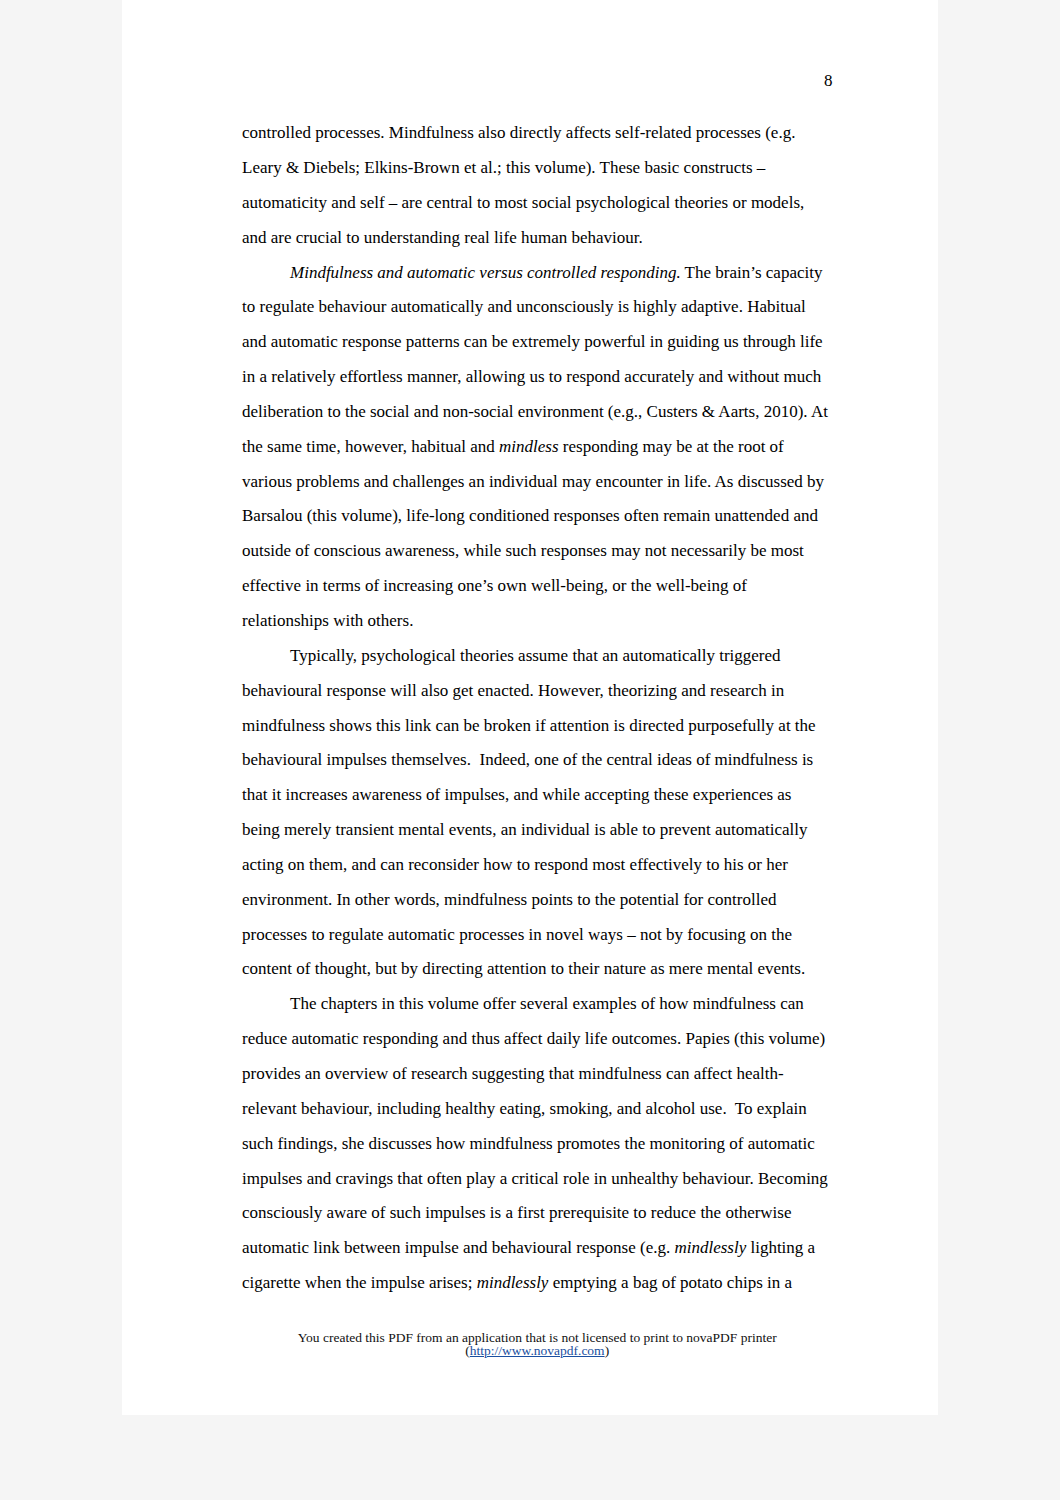8
controlled processes. Mindfulness also directly affects self-related processes (e.g. Leary & Diebels; Elkins-Brown et al.; this volume). These basic constructs – automaticity and self – are central to most social psychological theories or models, and are crucial to understanding real life human behaviour.
Mindfulness and automatic versus controlled responding. The brain’s capacity to regulate behaviour automatically and unconsciously is highly adaptive. Habitual and automatic response patterns can be extremely powerful in guiding us through life in a relatively effortless manner, allowing us to respond accurately and without much deliberation to the social and non-social environment (e.g., Custers & Aarts, 2010). At the same time, however, habitual and mindless responding may be at the root of various problems and challenges an individual may encounter in life. As discussed by Barsalou (this volume), life-long conditioned responses often remain unattended and outside of conscious awareness, while such responses may not necessarily be most effective in terms of increasing one’s own well-being, or the well-being of relationships with others.
Typically, psychological theories assume that an automatically triggered behavioural response will also get enacted. However, theorizing and research in mindfulness shows this link can be broken if attention is directed purposefully at the behavioural impulses themselves. Indeed, one of the central ideas of mindfulness is that it increases awareness of impulses, and while accepting these experiences as being merely transient mental events, an individual is able to prevent automatically acting on them, and can reconsider how to respond most effectively to his or her environment. In other words, mindfulness points to the potential for controlled processes to regulate automatic processes in novel ways – not by focusing on the content of thought, but by directing attention to their nature as mere mental events.
The chapters in this volume offer several examples of how mindfulness can reduce automatic responding and thus affect daily life outcomes. Papies (this volume) provides an overview of research suggesting that mindfulness can affect health-relevant behaviour, including healthy eating, smoking, and alcohol use. To explain such findings, she discusses how mindfulness promotes the monitoring of automatic impulses and cravings that often play a critical role in unhealthy behaviour. Becoming consciously aware of such impulses is a first prerequisite to reduce the otherwise automatic link between impulse and behavioural response (e.g. mindlessly lighting a cigarette when the impulse arises; mindlessly emptying a bag of potato chips in a
You created this PDF from an application that is not licensed to print to novaPDF printer (http://www.novapdf.com)